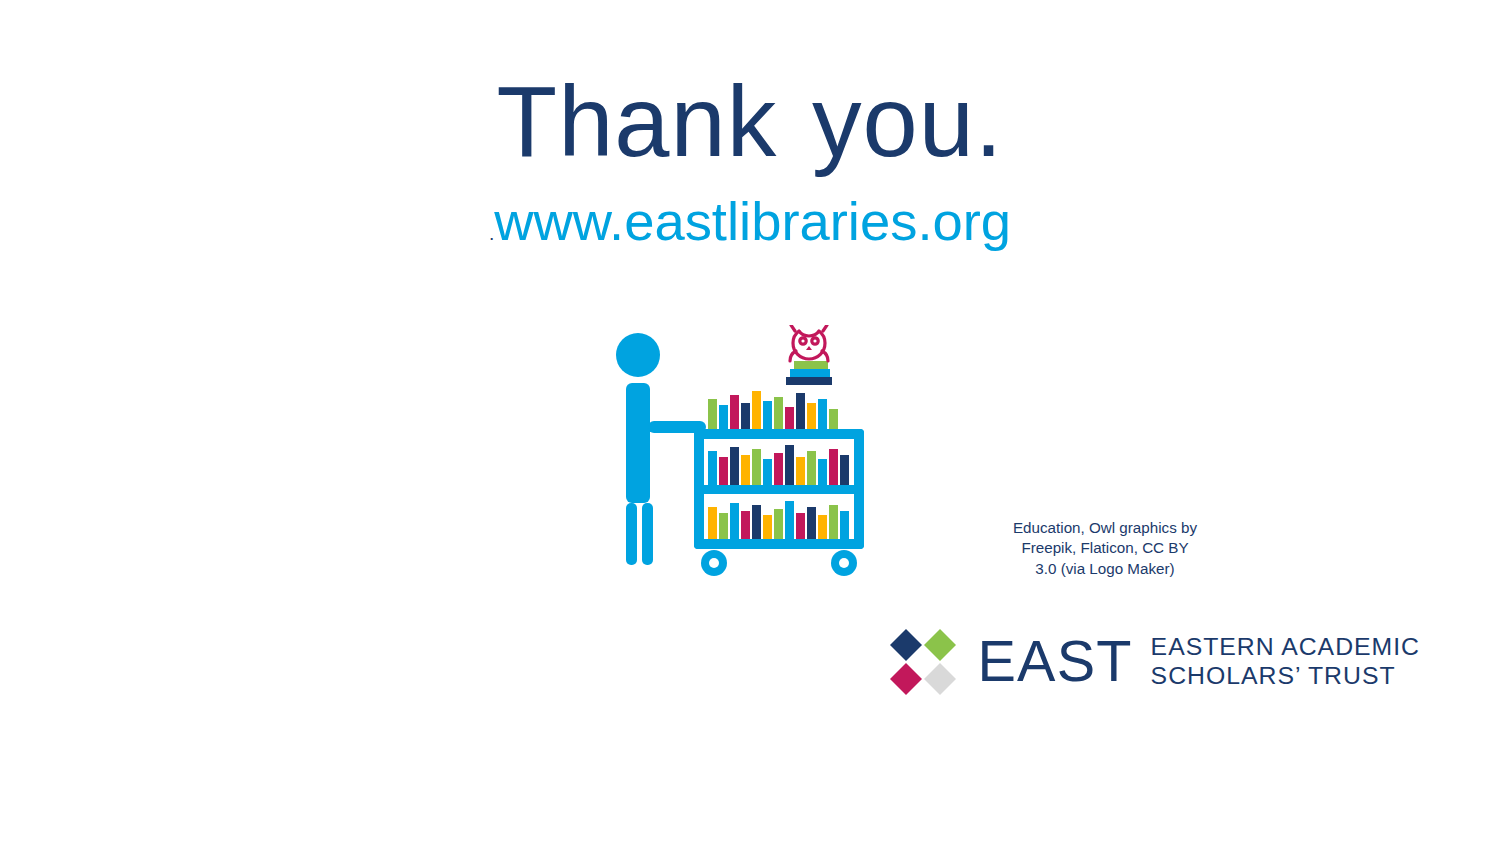Thank you.
. www.eastlibraries.org
Education, Owl graphics by Freepik, Flaticon, CC BY 3.0 (via Logo Maker)
EAST Eastern Academic
Scholars’ Trust